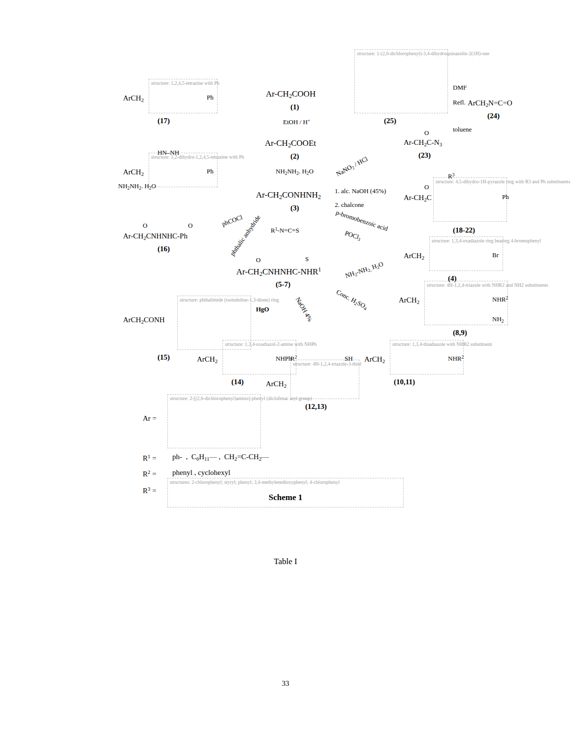Ar-CH2COOH
(1)
EtOH / H+
Ar-CH2COOEt
(2)
NH2NH2. H2O
Ar-CH2CONHNH2
(3)
(25)
DMF
Refl.
ArCH2N=C=O
(24)
toluene
Ar-CH2C-N3
O
(23)
NaNO2 / HCl
1. alc. NaOH (45%)
2. chalcone
Ar-CH2C
O
R3
Ph
(18-22)
p-bromobenzoic acid
POCl3
ArCH2
Br
(4)
R1-N=C=S
Ar-CH2CNHNHC-NHR1
O
S
(5-7)
NH2-NH2, H2O
ArCH2
NHR2
NH2
(8,9)
Conc. H2SO4
ArCH2
NHR2
(10,11)
NaOH 4%
R2
ArCH2
SH
(12,13)
HgO
ArCH2
NHPh
(14)
phthalic anhydride
ArCH2CONH
(15)
phCOCl
Ar-CH2CNHNHC-Ph
O
O
(16)
NH2NH2. H2O
ArCH2
Ph
HN–NH
ArCH2
Ph
(17)
Ar =
R1 =
ph- , C6H11— , CH2=C-CH2—
R2 =
phenyl , cyclohexyl
R3 =
Scheme 1
Table I
33